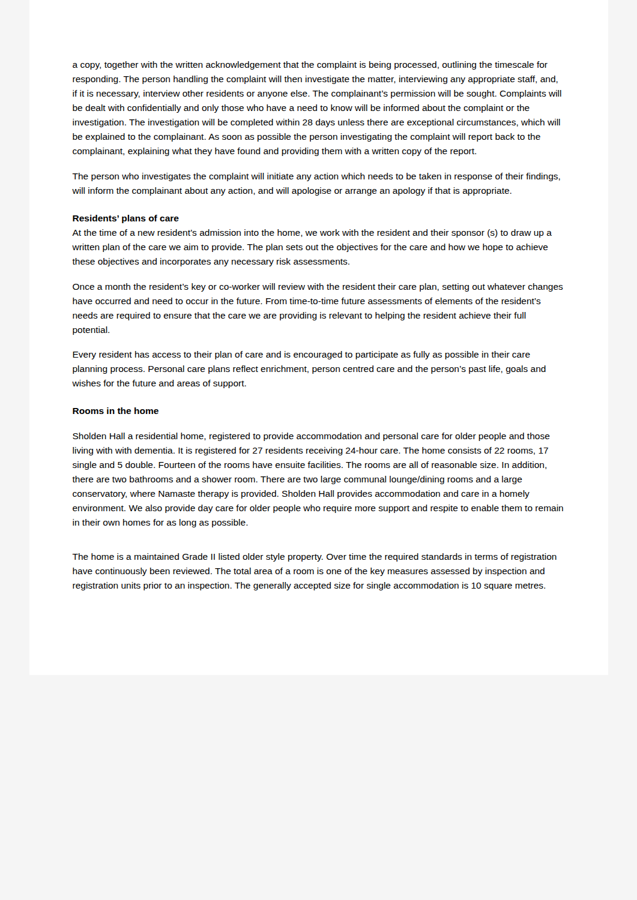a copy, together with the written acknowledgement that the complaint is being processed, outlining the timescale for responding. The person handling the complaint will then investigate the matter, interviewing any appropriate staff, and, if it is necessary, interview other residents or anyone else. The complainant’s permission will be sought. Complaints will be dealt with confidentially and only those who have a need to know will be informed about the complaint or the investigation. The investigation will be completed within 28 days unless there are exceptional circumstances, which will be explained to the complainant. As soon as possible the person investigating the complaint will report back to the complainant, explaining what they have found and providing them with a written copy of the report.
The person who investigates the complaint will initiate any action which needs to be taken in response of their findings, will inform the complainant about any action, and will apologise or arrange an apology if that is appropriate.
Residents’ plans of care
At the time of a new resident’s admission into the home, we work with the resident and their sponsor (s) to draw up a written plan of the care we aim to provide. The plan sets out the objectives for the care and how we hope to achieve these objectives and incorporates any necessary risk assessments.
Once a month the resident’s key or co-worker will review with the resident their care plan, setting out whatever changes have occurred and need to occur in the future. From time-to-time future assessments of elements of the resident’s needs are required to ensure that the care we are providing is relevant to helping the resident achieve their full potential.
Every resident has access to their plan of care and is encouraged to participate as fully as possible in their care planning process. Personal care plans reflect enrichment, person centred care and the person’s past life, goals and wishes for the future and areas of support.
Rooms in the home
Sholden Hall a residential home, registered to provide accommodation and personal care for older people and those living with with dementia. It is registered for 27 residents receiving 24-hour care. The home consists of 22 rooms, 17 single and 5 double. Fourteen of the rooms have ensuite facilities. The rooms are all of reasonable size. In addition, there are two bathrooms and a shower room. There are two large communal lounge/dining rooms and a large conservatory, where Namaste therapy is provided. Sholden Hall provides accommodation and care in a homely environment. We also provide day care for older people who require more support and respite to enable them to remain in their own homes for as long as possible.
The home is a maintained Grade II listed older style property. Over time the required standards in terms of registration have continuously been reviewed. The total area of a room is one of the key measures assessed by inspection and registration units prior to an inspection. The generally accepted size for single accommodation is 10 square metres.